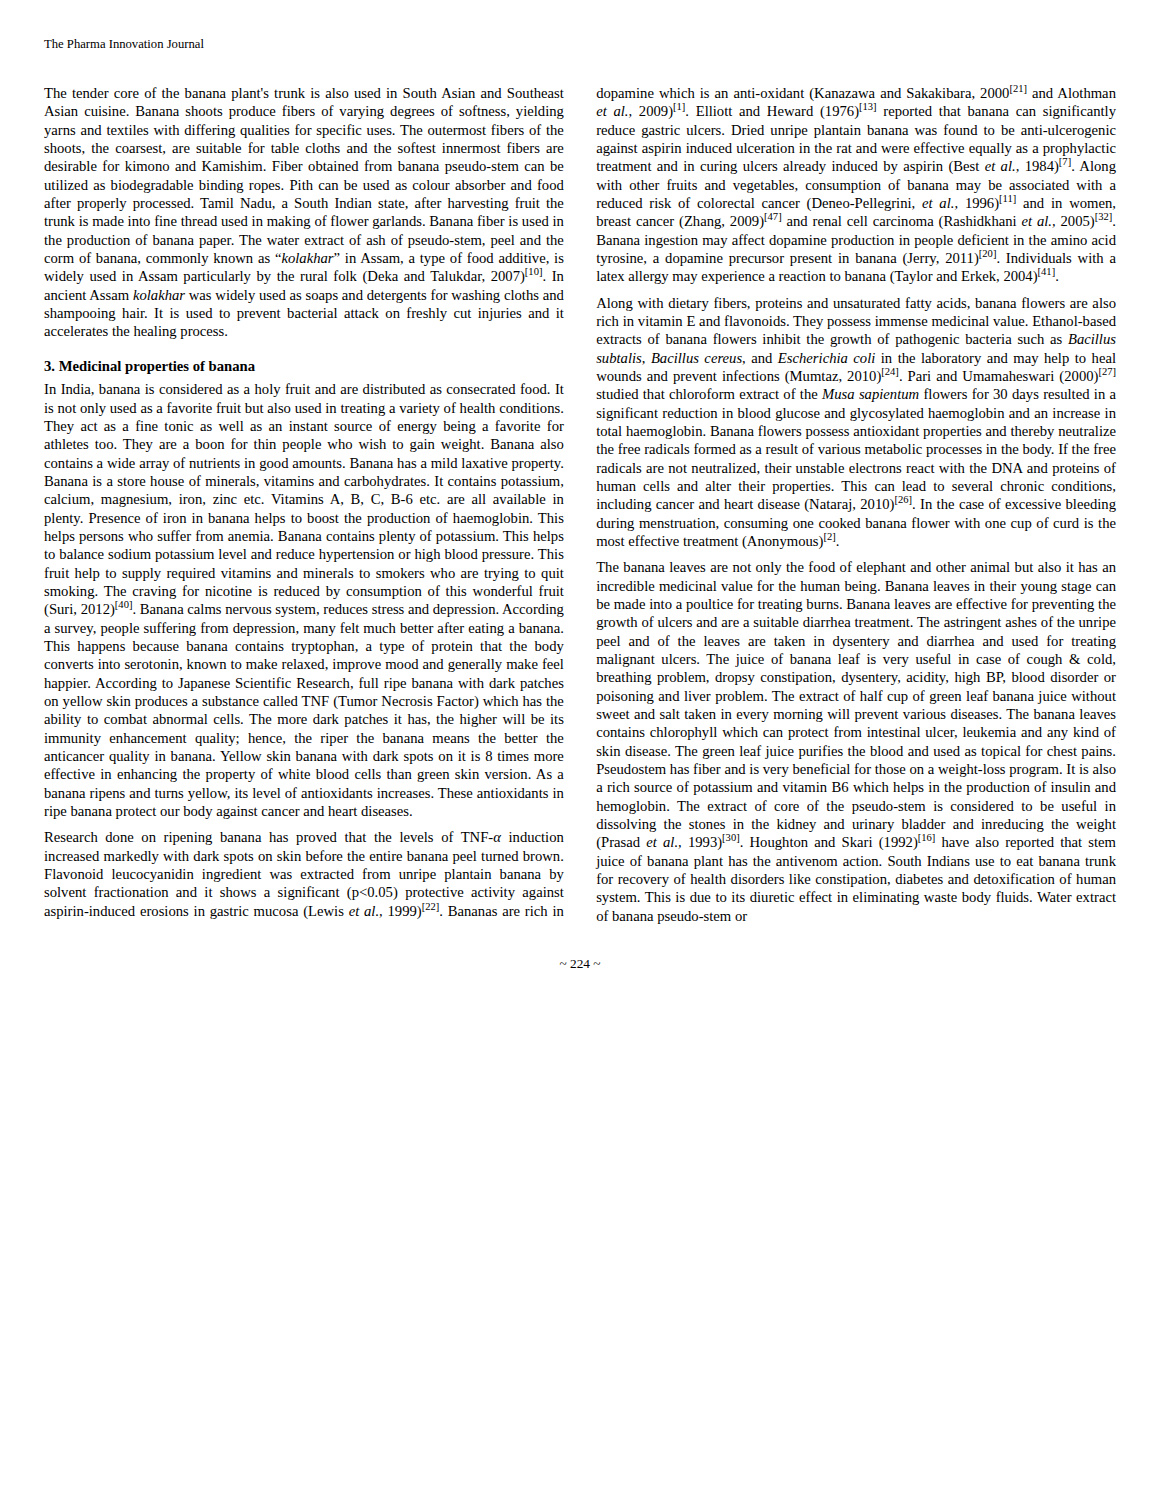The Pharma Innovation Journal
The tender core of the banana plant's trunk is also used in South Asian and Southeast Asian cuisine. Banana shoots produce fibers of varying degrees of softness, yielding yarns and textiles with differing qualities for specific uses. The outermost fibers of the shoots, the coarsest, are suitable for table cloths and the softest innermost fibers are desirable for kimono and Kamishim. Fiber obtained from banana pseudo-stem can be utilized as biodegradable binding ropes. Pith can be used as colour absorber and food after properly processed. Tamil Nadu, a South Indian state, after harvesting fruit the trunk is made into fine thread used in making of flower garlands. Banana fiber is used in the production of banana paper. The water extract of ash of pseudo-stem, peel and the corm of banana, commonly known as “kolakhar” in Assam, a type of food additive, is widely used in Assam particularly by the rural folk (Deka and Talukdar, 2007)[10]. In ancient Assam kolakhar was widely used as soaps and detergents for washing cloths and shampooing hair. It is used to prevent bacterial attack on freshly cut injuries and it accelerates the healing process.
3. Medicinal properties of banana
In India, banana is considered as a holy fruit and are distributed as consecrated food. It is not only used as a favorite fruit but also used in treating a variety of health conditions. They act as a fine tonic as well as an instant source of energy being a favorite for athletes too. They are a boon for thin people who wish to gain weight. Banana also contains a wide array of nutrients in good amounts. Banana has a mild laxative property. Banana is a store house of minerals, vitamins and carbohydrates. It contains potassium, calcium, magnesium, iron, zinc etc. Vitamins A, B, C, B-6 etc. are all available in plenty. Presence of iron in banana helps to boost the production of haemoglobin. This helps persons who suffer from anemia. Banana contains plenty of potassium. This helps to balance sodium potassium level and reduce hypertension or high blood pressure. This fruit help to supply required vitamins and minerals to smokers who are trying to quit smoking. The craving for nicotine is reduced by consumption of this wonderful fruit (Suri, 2012)[40]. Banana calms nervous system, reduces stress and depression. According a survey, people suffering from depression, many felt much better after eating a banana. This happens because banana contains tryptophan, a type of protein that the body converts into serotonin, known to make relaxed, improve mood and generally make feel happier. According to Japanese Scientific Research, full ripe banana with dark patches on yellow skin produces a substance called TNF (Tumor Necrosis Factor) which has the ability to combat abnormal cells. The more dark patches it has, the higher will be its immunity enhancement quality; hence, the riper the banana means the better the anticancer quality in banana. Yellow skin banana with dark spots on it is 8 times more effective in enhancing the property of white blood cells than green skin version. As a banana ripens and turns yellow, its level of antioxidants increases. These antioxidants in ripe banana protect our body against cancer and heart diseases.
Research done on ripening banana has proved that the levels of TNF-α induction increased markedly with dark spots on skin before the entire banana peel turned brown. Flavonoid leucocyanidin ingredient was extracted from unripe plantain banana by solvent fractionation and it shows a significant (p<0.05) protective activity against aspirin-induced erosions in gastric mucosa (Lewis et al., 1999)[22]. Bananas are rich in dopamine which is an anti-oxidant (Kanazawa and Sakakibara, 2000[21] and Alothman et al., 2009)[1]. Elliott and Heward (1976)[13] reported that banana can significantly reduce gastric ulcers. Dried unripe plantain banana was found to be anti-ulcerogenic against aspirin induced ulceration in the rat and were effective equally as a prophylactic treatment and in curing ulcers already induced by aspirin (Best et al., 1984)[7]. Along with other fruits and vegetables, consumption of banana may be associated with a reduced risk of colorectal cancer (Deneo-Pellegrini, et al., 1996)[11] and in women, breast cancer (Zhang, 2009)[47] and renal cell carcinoma (Rashidkhani et al., 2005)[32]. Banana ingestion may affect dopamine production in people deficient in the amino acid tyrosine, a dopamine precursor present in banana (Jerry, 2011)[20]. Individuals with a latex allergy may experience a reaction to banana (Taylor and Erkek, 2004)[41].
Along with dietary fibers, proteins and unsaturated fatty acids, banana flowers are also rich in vitamin E and flavonoids. They possess immense medicinal value. Ethanol-based extracts of banana flowers inhibit the growth of pathogenic bacteria such as Bacillus subtalis, Bacillus cereus, and Escherichia coli in the laboratory and may help to heal wounds and prevent infections (Mumtaz, 2010)[24]. Pari and Umamaheswari (2000)[27] studied that chloroform extract of the Musa sapientum flowers for 30 days resulted in a significant reduction in blood glucose and glycosylated haemoglobin and an increase in total haemoglobin. Banana flowers possess antioxidant properties and thereby neutralize the free radicals formed as a result of various metabolic processes in the body. If the free radicals are not neutralized, their unstable electrons react with the DNA and proteins of human cells and alter their properties. This can lead to several chronic conditions, including cancer and heart disease (Nataraj, 2010)[26]. In the case of excessive bleeding during menstruation, consuming one cooked banana flower with one cup of curd is the most effective treatment (Anonymous)[2].
The banana leaves are not only the food of elephant and other animal but also it has an incredible medicinal value for the human being. Banana leaves in their young stage can be made into a poultice for treating burns. Banana leaves are effective for preventing the growth of ulcers and are a suitable diarrhea treatment. The astringent ashes of the unripe peel and of the leaves are taken in dysentery and diarrhea and used for treating malignant ulcers. The juice of banana leaf is very useful in case of cough & cold, breathing problem, dropsy constipation, dysentery, acidity, high BP, blood disorder or poisoning and liver problem. The extract of half cup of green leaf banana juice without sweet and salt taken in every morning will prevent various diseases. The banana leaves contains chlorophyll which can protect from intestinal ulcer, leukemia and any kind of skin disease. The green leaf juice purifies the blood and used as topical for chest pains. Pseudostem has fiber and is very beneficial for those on a weight-loss program. It is also a rich source of potassium and vitamin B6 which helps in the production of insulin and hemoglobin. The extract of core of the pseudo-stem is considered to be useful in dissolving the stones in the kidney and urinary bladder and inreducing the weight (Prasad et al., 1993)[30]. Houghton and Skari (1992)[16] have also reported that stem juice of banana plant has the antivenom action. South Indians use to eat banana trunk for recovery of health disorders like constipation, diabetes and detoxification of human system. This is due to its diuretic effect in eliminating waste body fluids. Water extract of banana pseudo-stem or
~ 224 ~